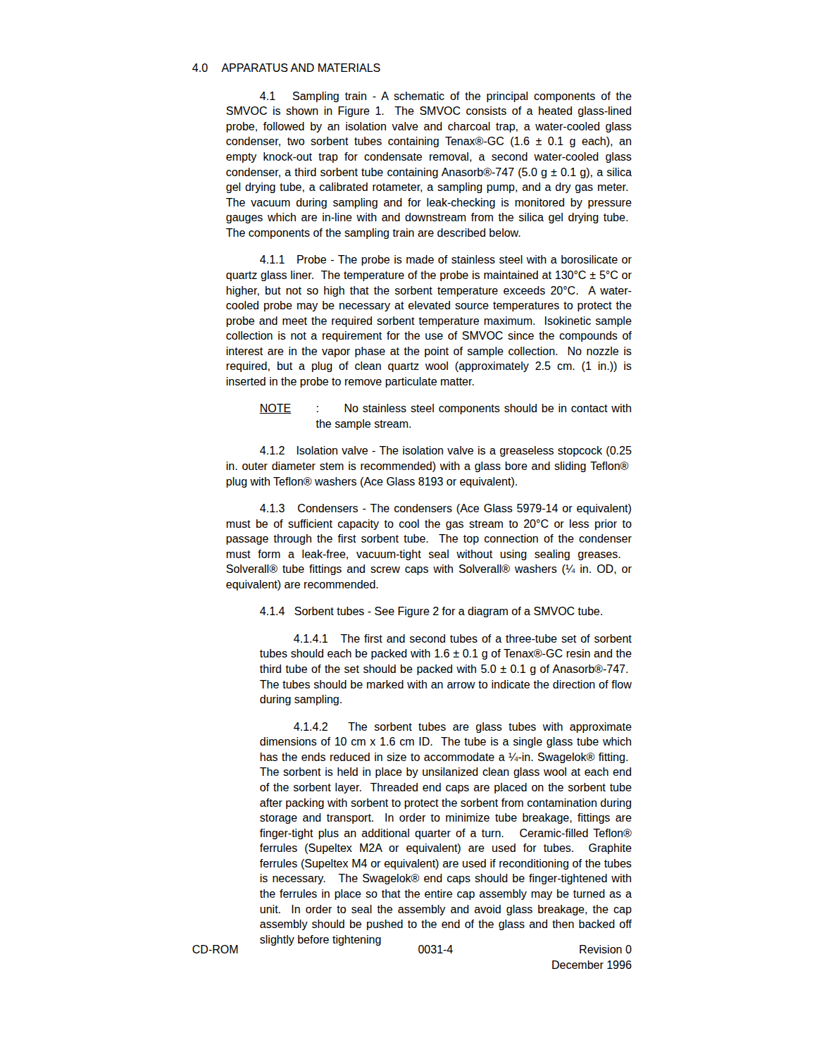4.0 APPARATUS AND MATERIALS
4.1 Sampling train - A schematic of the principal components of the SMVOC is shown in Figure 1. The SMVOC consists of a heated glass-lined probe, followed by an isolation valve and charcoal trap, a water-cooled glass condenser, two sorbent tubes containing Tenax®-GC (1.6 ± 0.1 g each), an empty knock-out trap for condensate removal, a second water-cooled glass condenser, a third sorbent tube containing Anasorb®-747 (5.0 g ± 0.1 g), a silica gel drying tube, a calibrated rotameter, a sampling pump, and a dry gas meter. The vacuum during sampling and for leak-checking is monitored by pressure gauges which are in-line with and downstream from the silica gel drying tube. The components of the sampling train are described below.
4.1.1 Probe - The probe is made of stainless steel with a borosilicate or quartz glass liner. The temperature of the probe is maintained at 130°C ± 5°C or higher, but not so high that the sorbent temperature exceeds 20°C. A water-cooled probe may be necessary at elevated source temperatures to protect the probe and meet the required sorbent temperature maximum. Isokinetic sample collection is not a requirement for the use of SMVOC since the compounds of interest are in the vapor phase at the point of sample collection. No nozzle is required, but a plug of clean quartz wool (approximately 2.5 cm. (1 in.)) is inserted in the probe to remove particulate matter.
NOTE: No stainless steel components should be in contact with the sample stream.
4.1.2 Isolation valve - The isolation valve is a greaseless stopcock (0.25 in. outer diameter stem is recommended) with a glass bore and sliding Teflon® plug with Teflon® washers (Ace Glass 8193 or equivalent).
4.1.3 Condensers - The condensers (Ace Glass 5979-14 or equivalent) must be of sufficient capacity to cool the gas stream to 20°C or less prior to passage through the first sorbent tube. The top connection of the condenser must form a leak-free, vacuum-tight seal without using sealing greases. Solverall® tube fittings and screw caps with Solverall® washers (¼ in. OD, or equivalent) are recommended.
4.1.4 Sorbent tubes - See Figure 2 for a diagram of a SMVOC tube.
4.1.4.1 The first and second tubes of a three-tube set of sorbent tubes should each be packed with 1.6 ± 0.1 g of Tenax®-GC resin and the third tube of the set should be packed with 5.0 ± 0.1 g of Anasorb®-747. The tubes should be marked with an arrow to indicate the direction of flow during sampling.
4.1.4.2 The sorbent tubes are glass tubes with approximate dimensions of 10 cm x 1.6 cm ID. The tube is a single glass tube which has the ends reduced in size to accommodate a ¼-in. Swagelok® fitting. The sorbent is held in place by unsilanized clean glass wool at each end of the sorbent layer. Threaded end caps are placed on the sorbent tube after packing with sorbent to protect the sorbent from contamination during storage and transport. In order to minimize tube breakage, fittings are finger-tight plus an additional quarter of a turn. Ceramic-filled Teflon® ferrules (Supeltex M2A or equivalent) are used for tubes. Graphite ferrules (Supeltex M4 or equivalent) are used if reconditioning of the tubes is necessary. The Swagelok® end caps should be finger-tightened with the ferrules in place so that the entire cap assembly may be turned as a unit. In order to seal the assembly and avoid glass breakage, the cap assembly should be pushed to the end of the glass and then backed off slightly before tightening
CD-ROM
0031-4
Revision 0
December 1996